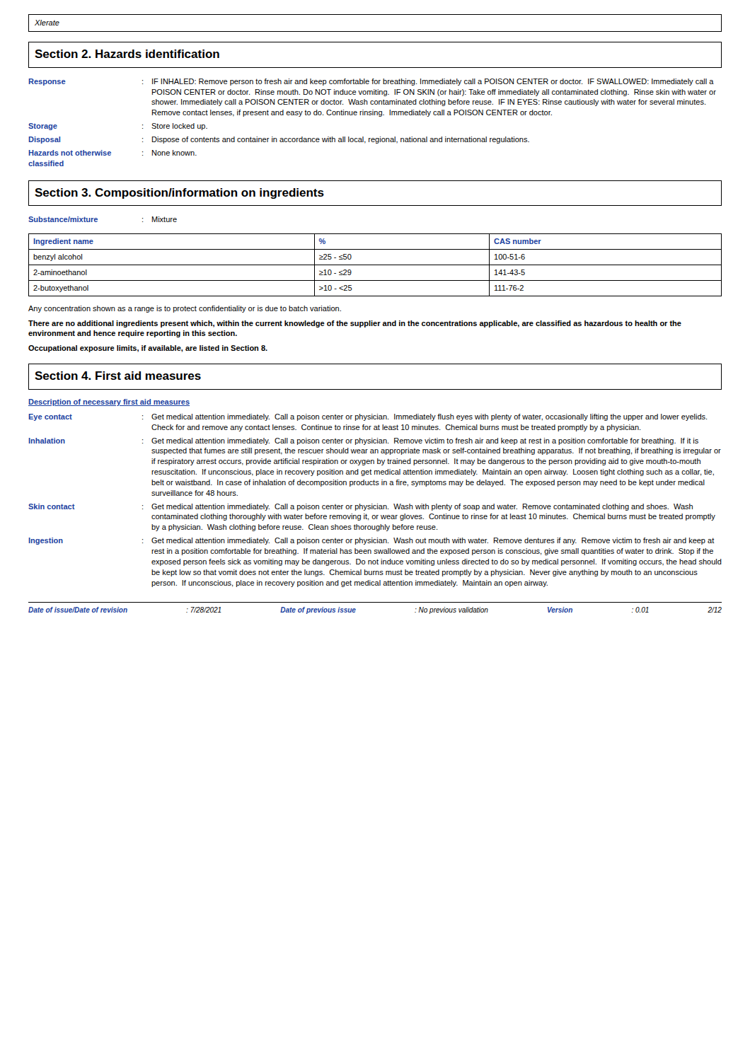Xlerate
Section 2. Hazards identification
| Response | : | IF INHALED: Remove person to fresh air and keep comfortable for breathing. Immediately call a POISON CENTER or doctor. IF SWALLOWED: Immediately call a POISON CENTER or doctor. Rinse mouth. Do NOT induce vomiting. IF ON SKIN (or hair): Take off immediately all contaminated clothing. Rinse skin with water or shower. Immediately call a POISON CENTER or doctor. Wash contaminated clothing before reuse. IF IN EYES: Rinse cautiously with water for several minutes. Remove contact lenses, if present and easy to do. Continue rinsing. Immediately call a POISON CENTER or doctor. |
| Storage | : | Store locked up. |
| Disposal | : | Dispose of contents and container in accordance with all local, regional, national and international regulations. |
| Hazards not otherwise classified | : | None known. |
Section 3. Composition/information on ingredients
| Substance/mixture | : | Mixture |
| Ingredient name | % | CAS number |
| --- | --- | --- |
| benzyl alcohol | ≥25 - ≤50 | 100-51-6 |
| 2-aminoethanol | ≥10 - ≤29 | 141-43-5 |
| 2-butoxyethanol | >10 - <25 | 111-76-2 |
Any concentration shown as a range is to protect confidentiality or is due to batch variation.
There are no additional ingredients present which, within the current knowledge of the supplier and in the concentrations applicable, are classified as hazardous to health or the environment and hence require reporting in this section.
Occupational exposure limits, if available, are listed in Section 8.
Section 4. First aid measures
Description of necessary first aid measures
| Eye contact | : | Get medical attention immediately. Call a poison center or physician. Immediately flush eyes with plenty of water, occasionally lifting the upper and lower eyelids. Check for and remove any contact lenses. Continue to rinse for at least 10 minutes. Chemical burns must be treated promptly by a physician. |
| Inhalation | : | Get medical attention immediately. Call a poison center or physician. Remove victim to fresh air and keep at rest in a position comfortable for breathing. If it is suspected that fumes are still present, the rescuer should wear an appropriate mask or self-contained breathing apparatus. If not breathing, if breathing is irregular or if respiratory arrest occurs, provide artificial respiration or oxygen by trained personnel. It may be dangerous to the person providing aid to give mouth-to-mouth resuscitation. If unconscious, place in recovery position and get medical attention immediately. Maintain an open airway. Loosen tight clothing such as a collar, tie, belt or waistband. In case of inhalation of decomposition products in a fire, symptoms may be delayed. The exposed person may need to be kept under medical surveillance for 48 hours. |
| Skin contact | : | Get medical attention immediately. Call a poison center or physician. Wash with plenty of soap and water. Remove contaminated clothing and shoes. Wash contaminated clothing thoroughly with water before removing it, or wear gloves. Continue to rinse for at least 10 minutes. Chemical burns must be treated promptly by a physician. Wash clothing before reuse. Clean shoes thoroughly before reuse. |
| Ingestion | : | Get medical attention immediately. Call a poison center or physician. Wash out mouth with water. Remove dentures if any. Remove victim to fresh air and keep at rest in a position comfortable for breathing. If material has been swallowed and the exposed person is conscious, give small quantities of water to drink. Stop if the exposed person feels sick as vomiting may be dangerous. Do not induce vomiting unless directed to do so by medical personnel. If vomiting occurs, the head should be kept low so that vomit does not enter the lungs. Chemical burns must be treated promptly by a physician. Never give anything by mouth to an unconscious person. If unconscious, place in recovery position and get medical attention immediately. Maintain an open airway. |
Date of issue/Date of revision : 7/28/2021 Date of previous issue : No previous validation Version : 0.01 2/12